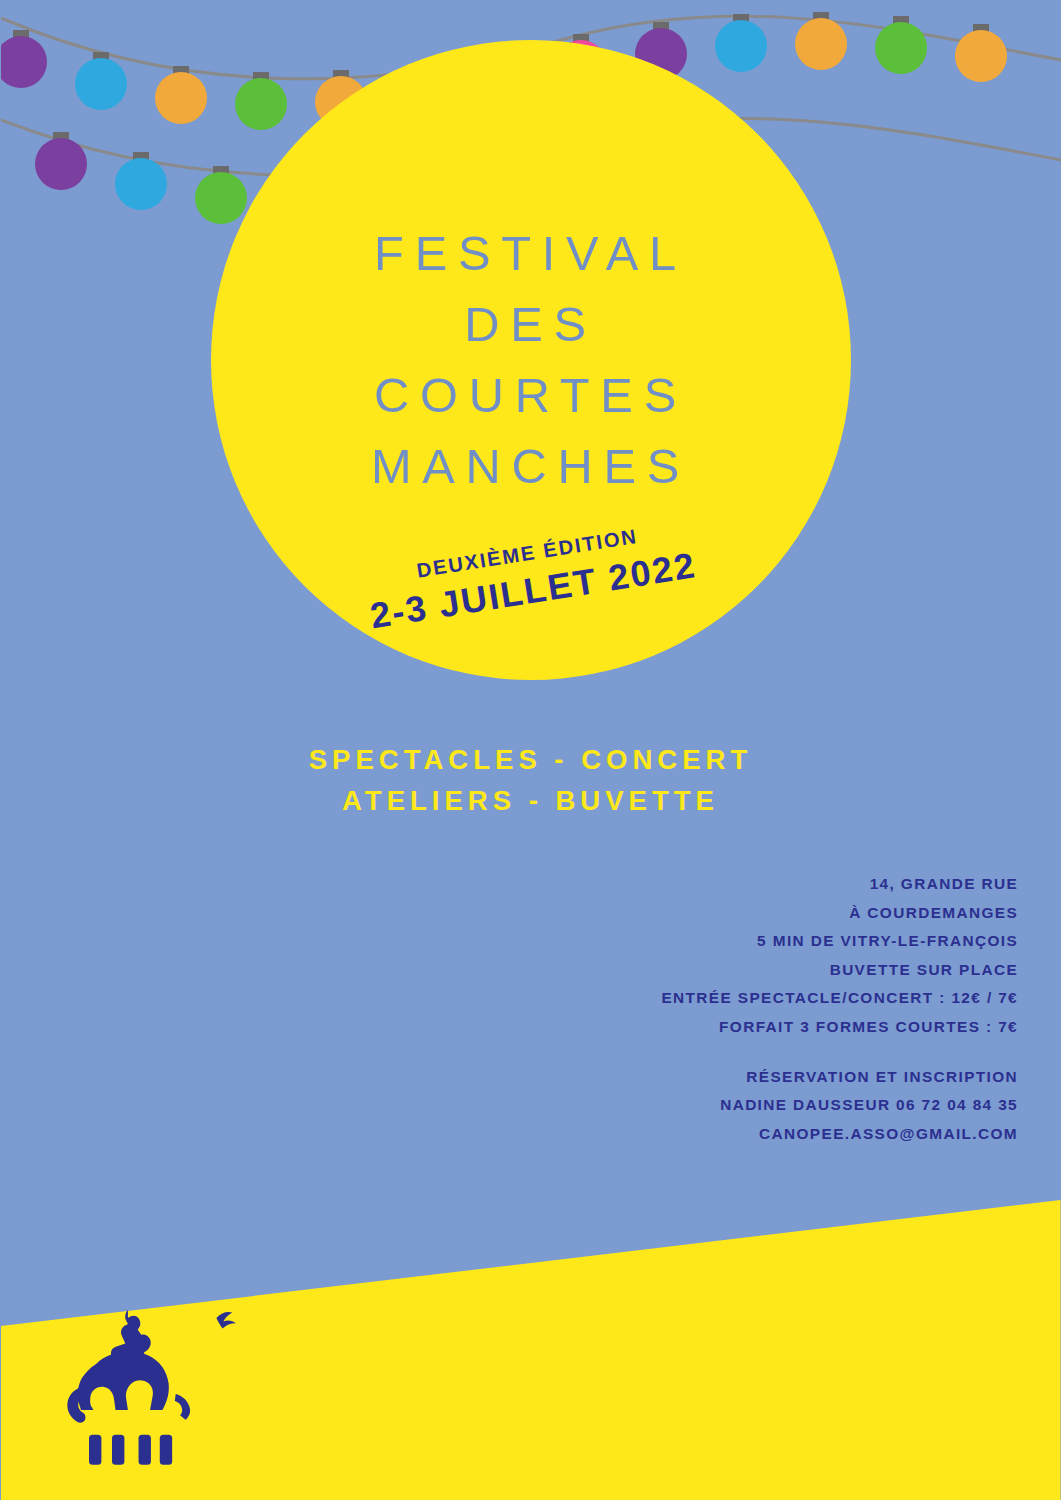Festival des Courtes Manches
Deuxième édition 2-3 juillet 2022
Spectacles - Concert
Ateliers - Buvette
14, Grande Rue
à Courdemanges
5 min de Vitry-le-François
Buvette sur place
Entrée spectacle/concert : 12€ / 7€
Forfait 3 formes courtes : 7€
Réservation et inscription
Nadine Dausseur 06 72 04 84 35
canopee.asso@gmail.com